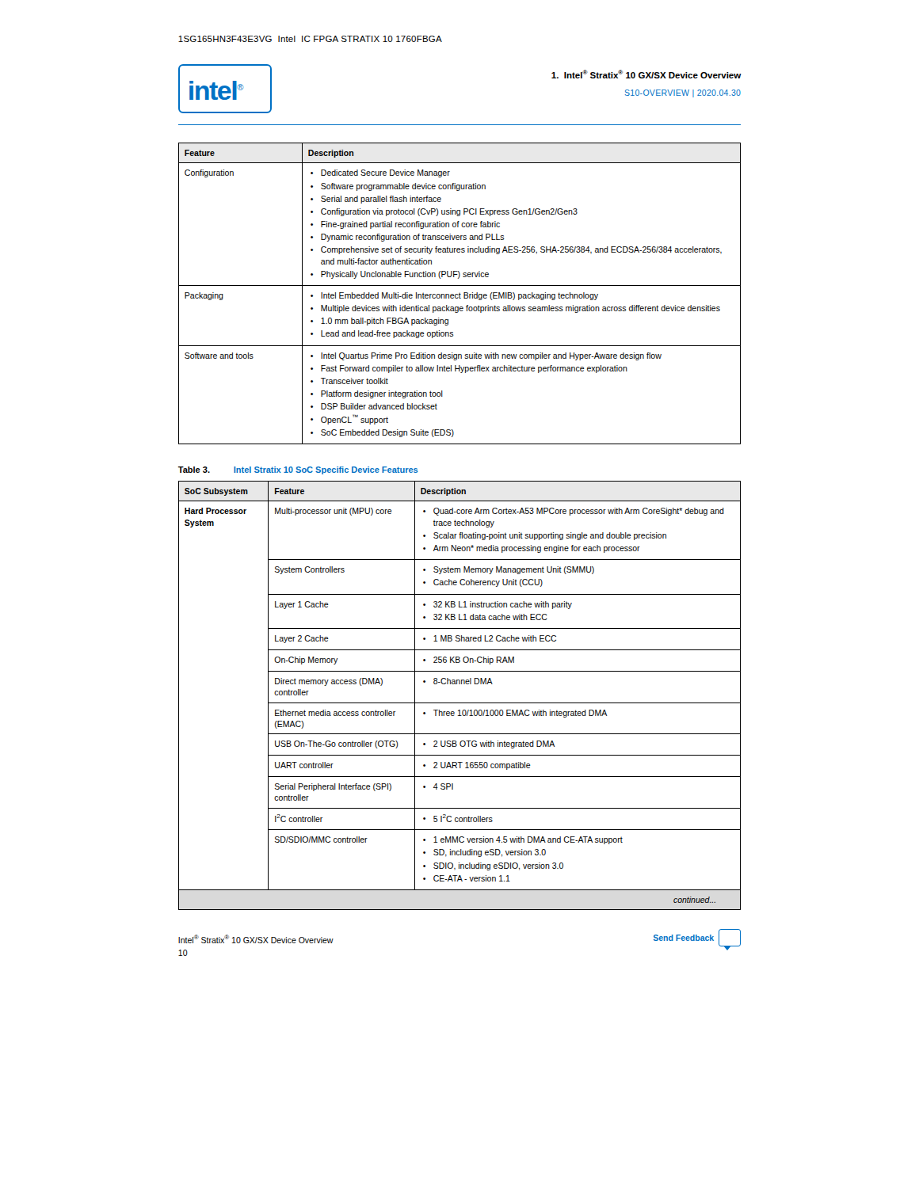1SG165HN3F43E3VG Intel IC FPGA STRATIX 10 1760FBGA
intel®
1. Intel® Stratix® 10 GX/SX Device Overview
S10-OVERVIEW | 2020.04.30
| Feature | Description |
| --- | --- |
| Configuration | Dedicated Secure Device Manager Software programmable device configuration Serial and parallel flash interface Configuration via protocol (CvP) using PCI Express Gen1/Gen2/Gen3 Fine-grained partial reconfiguration of core fabric Dynamic reconfiguration of transceivers and PLLs Comprehensive set of security features including AES-256, SHA-256/384, and ECDSA-256/384 accelerators, and multi-factor authentication Physically Unclonable Function (PUF) service |
| Packaging | Intel Embedded Multi-die Interconnect Bridge (EMIB) packaging technology Multiple devices with identical package footprints allows seamless migration across different device densities 1.0 mm ball-pitch FBGA packaging Lead and lead-free package options |
| Software and tools | Intel Quartus Prime Pro Edition design suite with new compiler and Hyper-Aware design flow Fast Forward compiler to allow Intel Hyperflex architecture performance exploration Transceiver toolkit Platform designer integration tool DSP Builder advanced blockset OpenCL ™ support SoC Embedded Design Suite (EDS) |
Table 3. Intel Stratix 10 SoC Specific Device Features
| SoC Subsystem | Feature | Description |
| --- | --- | --- |
| Hard Processor System | Multi-processor unit (MPU) core | Quad-core Arm Cortex-A53 MPCore processor with Arm CoreSight* debug and trace technology Scalar floating-point unit supporting single and double precision Arm Neon* media processing engine for each processor |
| System Controllers | System Memory Management Unit (SMMU) Cache Coherency Unit (CCU) |
| Layer 1 Cache | 32 KB L1 instruction cache with parity 32 KB L1 data cache with ECC |
| Layer 2 Cache | 1 MB Shared L2 Cache with ECC |
| On-Chip Memory | 256 KB On-Chip RAM |
| Direct memory access (DMA) controller | 8-Channel DMA |
| Ethernet media access controller (EMAC) | Three 10/100/1000 EMAC with integrated DMA |
| USB On-The-Go controller (OTG) | 2 USB OTG with integrated DMA |
| UART controller | 2 UART 16550 compatible |
| Serial Peripheral Interface (SPI) controller | 4 SPI |
| I 2 C controller | 5 I 2 C controllers |
| SD/SDIO/MMC controller | 1 eMMC version 4.5 with DMA and CE-ATA support SD, including eSD, version 3.0 SDIO, including eSDIO, version 3.0 CE-ATA - version 1.1 |
| continued... |
Intel® Stratix® 10 GX/SX Device Overview
10
Send Feedback